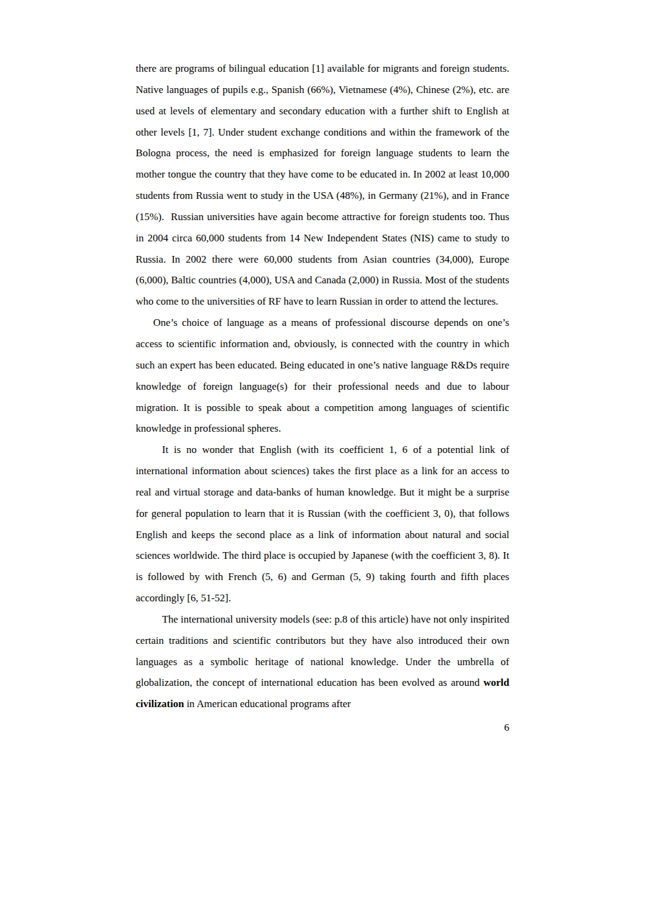there are programs of bilingual education [1] available for migrants and foreign students. Native languages of pupils e.g., Spanish (66%), Vietnamese (4%), Chinese (2%), etc. are used at levels of elementary and secondary education with a further shift to English at other levels [1, 7]. Under student exchange conditions and within the framework of the Bologna process, the need is emphasized for foreign language students to learn the mother tongue the country that they have come to be educated in. In 2002 at least 10,000 students from Russia went to study in the USA (48%), in Germany (21%), and in France (15%). Russian universities have again become attractive for foreign students too. Thus in 2004 circa 60,000 students from 14 New Independent States (NIS) came to study to Russia. In 2002 there were 60,000 students from Asian countries (34,000), Europe (6,000), Baltic countries (4,000), USA and Canada (2,000) in Russia. Most of the students who come to the universities of RF have to learn Russian in order to attend the lectures.
One’s choice of language as a means of professional discourse depends on one’s access to scientific information and, obviously, is connected with the country in which such an expert has been educated. Being educated in one’s native language R&Ds require knowledge of foreign language(s) for their professional needs and due to labour migration. It is possible to speak about a competition among languages of scientific knowledge in professional spheres.
It is no wonder that English (with its coefficient 1, 6 of a potential link of international information about sciences) takes the first place as a link for an access to real and virtual storage and data-banks of human knowledge. But it might be a surprise for general population to learn that it is Russian (with the coefficient 3, 0), that follows English and keeps the second place as a link of information about natural and social sciences worldwide. The third place is occupied by Japanese (with the coefficient 3, 8). It is followed by with French (5, 6) and German (5, 9) taking fourth and fifth places accordingly [6, 51-52].
The international university models (see: p.8 of this article) have not only inspirited certain traditions and scientific contributors but they have also introduced their own languages as a symbolic heritage of national knowledge. Under the umbrella of globalization, the concept of international education has been evolved as around world civilization in American educational programs after
6